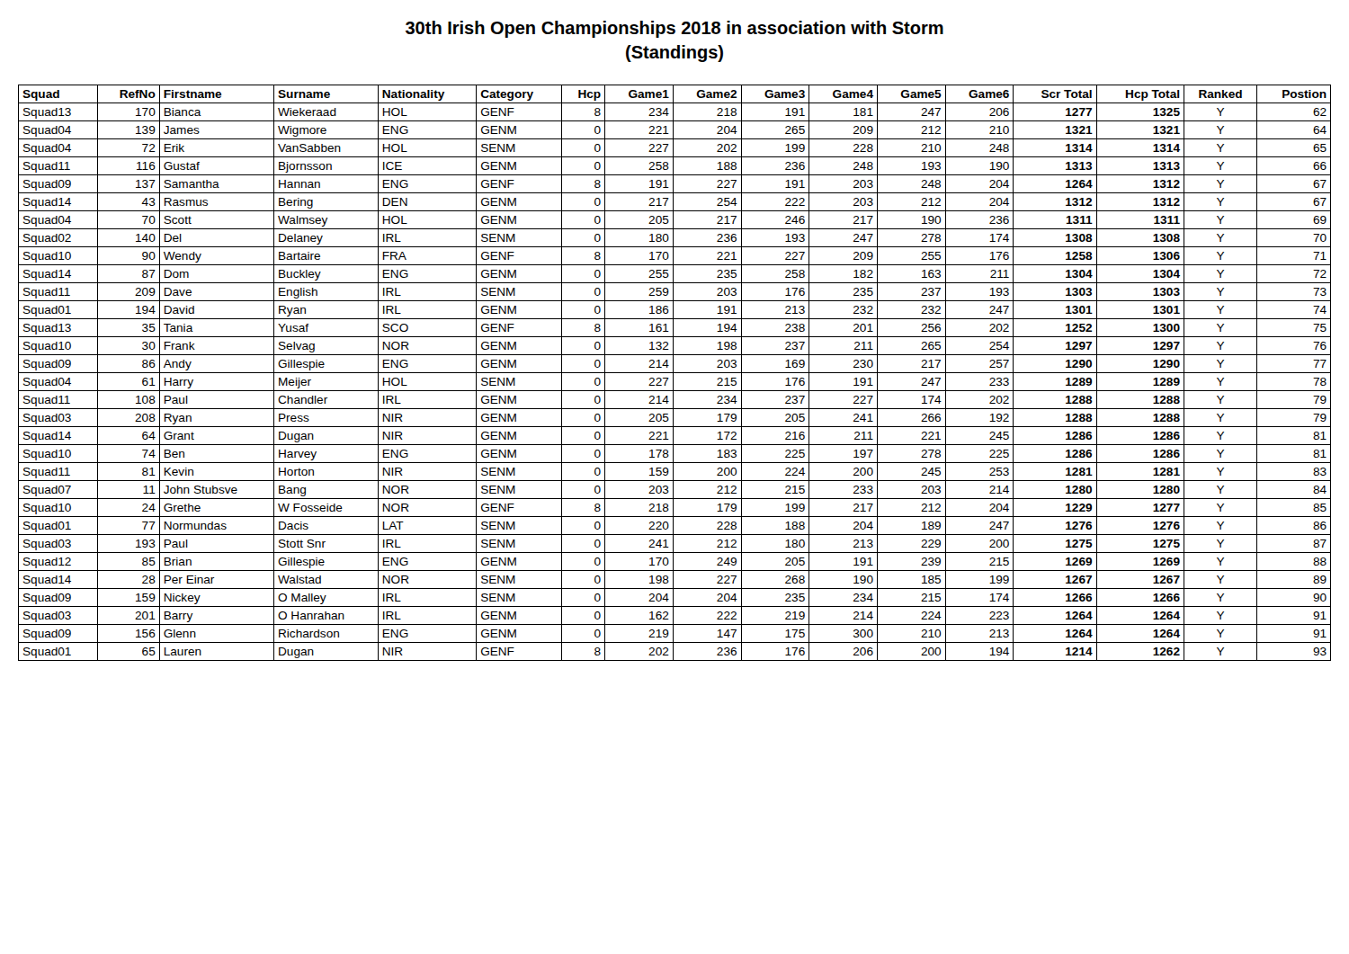30th Irish Open Championships 2018 in association with Storm
(Standings)
| Squad | RefNo | Firstname | Surname | Nationality | Category | Hcp | Game1 | Game2 | Game3 | Game4 | Game5 | Game6 | Scr Total | Hcp Total | Ranked | Postion |
| --- | --- | --- | --- | --- | --- | --- | --- | --- | --- | --- | --- | --- | --- | --- | --- | --- |
| Squad13 | 170 | Bianca | Wiekeraad | HOL | GENF | 8 | 234 | 218 | 191 | 181 | 247 | 206 | 1277 | 1325 | Y | 62 |
| Squad04 | 139 | James | Wigmore | ENG | GENM | 0 | 221 | 204 | 265 | 209 | 212 | 210 | 1321 | 1321 | Y | 64 |
| Squad04 | 72 | Erik | VanSabben | HOL | SENM | 0 | 227 | 202 | 199 | 228 | 210 | 248 | 1314 | 1314 | Y | 65 |
| Squad11 | 116 | Gustaf | Bjornsson | ICE | GENM | 0 | 258 | 188 | 236 | 248 | 193 | 190 | 1313 | 1313 | Y | 66 |
| Squad09 | 137 | Samantha | Hannan | ENG | GENF | 8 | 191 | 227 | 191 | 203 | 248 | 204 | 1264 | 1312 | Y | 67 |
| Squad14 | 43 | Rasmus | Bering | DEN | GENM | 0 | 217 | 254 | 222 | 203 | 212 | 204 | 1312 | 1312 | Y | 67 |
| Squad04 | 70 | Scott | Walmsey | HOL | GENM | 0 | 205 | 217 | 246 | 217 | 190 | 236 | 1311 | 1311 | Y | 69 |
| Squad02 | 140 | Del | Delaney | IRL | SENM | 0 | 180 | 236 | 193 | 247 | 278 | 174 | 1308 | 1308 | Y | 70 |
| Squad10 | 90 | Wendy | Bartaire | FRA | GENF | 8 | 170 | 221 | 227 | 209 | 255 | 176 | 1258 | 1306 | Y | 71 |
| Squad14 | 87 | Dom | Buckley | ENG | GENM | 0 | 255 | 235 | 258 | 182 | 163 | 211 | 1304 | 1304 | Y | 72 |
| Squad11 | 209 | Dave | English | IRL | SENM | 0 | 259 | 203 | 176 | 235 | 237 | 193 | 1303 | 1303 | Y | 73 |
| Squad01 | 194 | David | Ryan | IRL | GENM | 0 | 186 | 191 | 213 | 232 | 232 | 247 | 1301 | 1301 | Y | 74 |
| Squad13 | 35 | Tania | Yusaf | SCO | GENF | 8 | 161 | 194 | 238 | 201 | 256 | 202 | 1252 | 1300 | Y | 75 |
| Squad10 | 30 | Frank | Selvag | NOR | GENM | 0 | 132 | 198 | 237 | 211 | 265 | 254 | 1297 | 1297 | Y | 76 |
| Squad09 | 86 | Andy | Gillespie | ENG | GENM | 0 | 214 | 203 | 169 | 230 | 217 | 257 | 1290 | 1290 | Y | 77 |
| Squad04 | 61 | Harry | Meijer | HOL | SENM | 0 | 227 | 215 | 176 | 191 | 247 | 233 | 1289 | 1289 | Y | 78 |
| Squad11 | 108 | Paul | Chandler | IRL | GENM | 0 | 214 | 234 | 237 | 227 | 174 | 202 | 1288 | 1288 | Y | 79 |
| Squad03 | 208 | Ryan | Press | NIR | GENM | 0 | 205 | 179 | 205 | 241 | 266 | 192 | 1288 | 1288 | Y | 79 |
| Squad14 | 64 | Grant | Dugan | NIR | GENM | 0 | 221 | 172 | 216 | 211 | 221 | 245 | 1286 | 1286 | Y | 81 |
| Squad10 | 74 | Ben | Harvey | ENG | GENM | 0 | 178 | 183 | 225 | 197 | 278 | 225 | 1286 | 1286 | Y | 81 |
| Squad11 | 81 | Kevin | Horton | NIR | SENM | 0 | 159 | 200 | 224 | 200 | 245 | 253 | 1281 | 1281 | Y | 83 |
| Squad07 | 11 | John Stubsve | Bang | NOR | SENM | 0 | 203 | 212 | 215 | 233 | 203 | 214 | 1280 | 1280 | Y | 84 |
| Squad10 | 24 | Grethe | W Fosseide | NOR | GENF | 8 | 218 | 179 | 199 | 217 | 212 | 204 | 1229 | 1277 | Y | 85 |
| Squad01 | 77 | Normundas | Dacis | LAT | SENM | 0 | 220 | 228 | 188 | 204 | 189 | 247 | 1276 | 1276 | Y | 86 |
| Squad03 | 193 | Paul | Stott Snr | IRL | SENM | 0 | 241 | 212 | 180 | 213 | 229 | 200 | 1275 | 1275 | Y | 87 |
| Squad12 | 85 | Brian | Gillespie | ENG | GENM | 0 | 170 | 249 | 205 | 191 | 239 | 215 | 1269 | 1269 | Y | 88 |
| Squad14 | 28 | Per Einar | Walstad | NOR | SENM | 0 | 198 | 227 | 268 | 190 | 185 | 199 | 1267 | 1267 | Y | 89 |
| Squad09 | 159 | Nickey | O Malley | IRL | SENM | 0 | 204 | 204 | 235 | 234 | 215 | 174 | 1266 | 1266 | Y | 90 |
| Squad03 | 201 | Barry | O Hanrahan | IRL | GENM | 0 | 162 | 222 | 219 | 214 | 224 | 223 | 1264 | 1264 | Y | 91 |
| Squad09 | 156 | Glenn | Richardson | ENG | GENM | 0 | 219 | 147 | 175 | 300 | 210 | 213 | 1264 | 1264 | Y | 91 |
| Squad01 | 65 | Lauren | Dugan | NIR | GENF | 8 | 202 | 236 | 176 | 206 | 200 | 194 | 1214 | 1262 | Y | 93 |